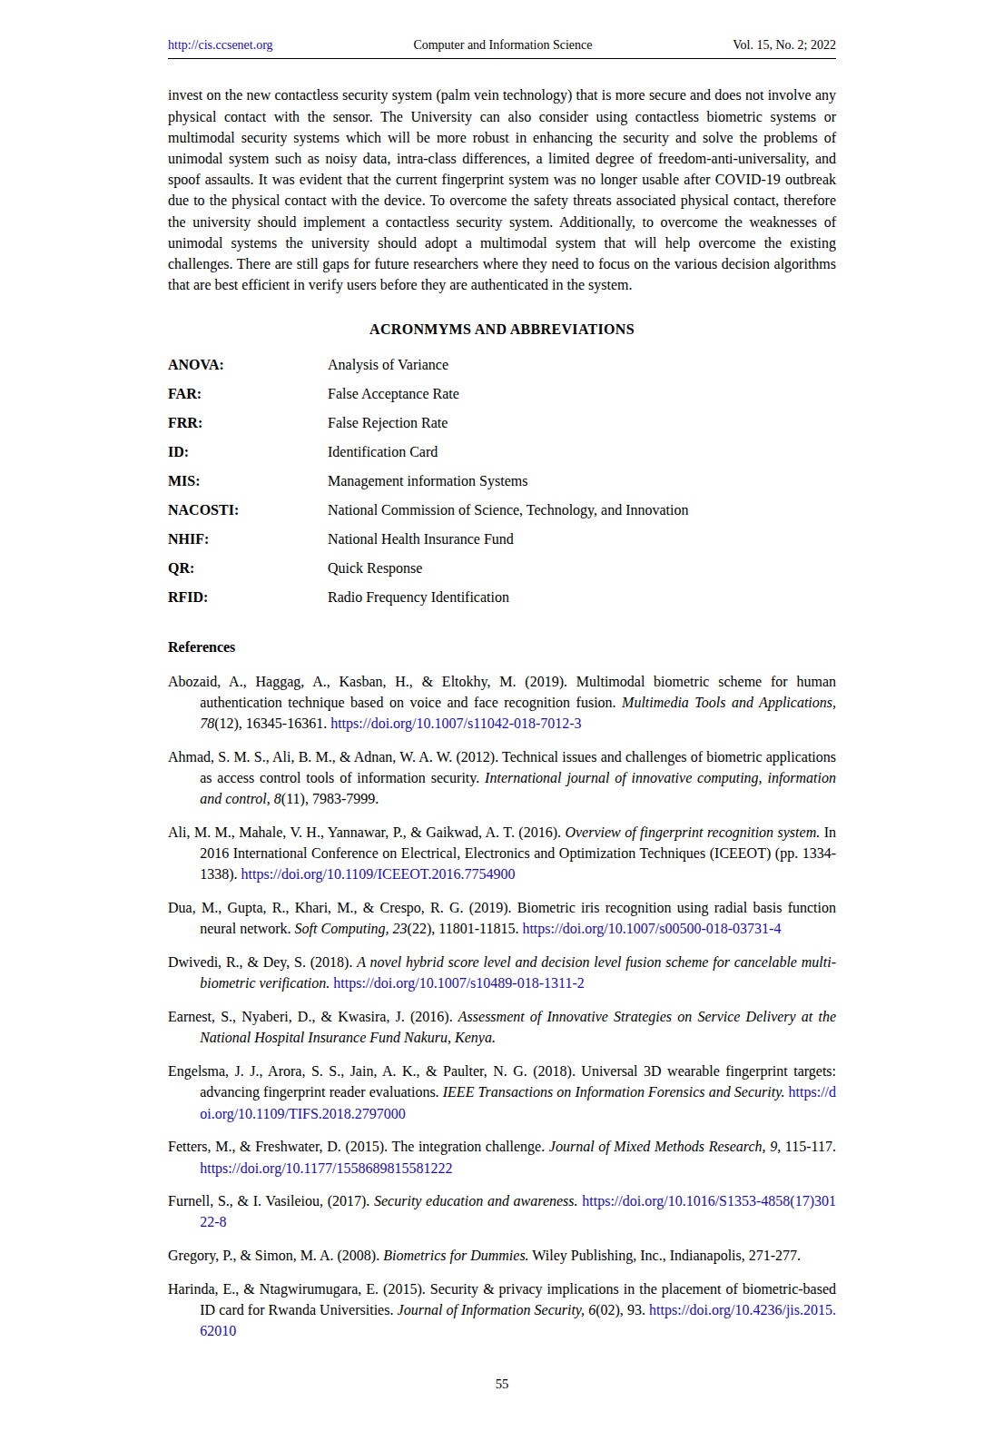http://cis.ccsenet.org
Computer and Information Science
Vol. 15, No. 2; 2022
invest on the new contactless security system (palm vein technology) that is more secure and does not involve any physical contact with the sensor. The University can also consider using contactless biometric systems or multimodal security systems which will be more robust in enhancing the security and solve the problems of unimodal system such as noisy data, intra-class differences, a limited degree of freedom-anti-universality, and spoof assaults. It was evident that the current fingerprint system was no longer usable after COVID-19 outbreak due to the physical contact with the device. To overcome the safety threats associated physical contact, therefore the university should implement a contactless security system. Additionally, to overcome the weaknesses of unimodal systems the university should adopt a multimodal system that will help overcome the existing challenges. There are still gaps for future researchers where they need to focus on the various decision algorithms that are best efficient in verify users before they are authenticated in the system.
ACRONMYMS AND ABBREVIATIONS
ANOVA:
Analysis of Variance
FAR:
False Acceptance Rate
FRR:
False Rejection Rate
ID:
Identification Card
MIS:
Management information Systems
NACOSTI:
National Commission of Science, Technology, and Innovation
NHIF:
National Health Insurance Fund
QR:
Quick Response
RFID:
Radio Frequency Identification
References
Abozaid, A., Haggag, A., Kasban, H., & Eltokhy, M. (2019). Multimodal biometric scheme for human authentication technique based on voice and face recognition fusion. Multimedia Tools and Applications, 78(12), 16345-16361. https://doi.org/10.1007/s11042-018-7012-3
Ahmad, S. M. S., Ali, B. M., & Adnan, W. A. W. (2012). Technical issues and challenges of biometric applications as access control tools of information security. International journal of innovative computing, information and control, 8(11), 7983-7999.
Ali, M. M., Mahale, V. H., Yannawar, P., & Gaikwad, A. T. (2016). Overview of fingerprint recognition system. In 2016 International Conference on Electrical, Electronics and Optimization Techniques (ICEEOT) (pp. 1334-1338). https://doi.org/10.1109/ICEEOT.2016.7754900
Dua, M., Gupta, R., Khari, M., & Crespo, R. G. (2019). Biometric iris recognition using radial basis function neural network. Soft Computing, 23(22), 11801-11815. https://doi.org/10.1007/s00500-018-03731-4
Dwivedi, R., & Dey, S. (2018). A novel hybrid score level and decision level fusion scheme for cancelable multi-biometric verification. https://doi.org/10.1007/s10489-018-1311-2
Earnest, S., Nyaberi, D., & Kwasira, J. (2016). Assessment of Innovative Strategies on Service Delivery at the National Hospital Insurance Fund Nakuru, Kenya.
Engelsma, J. J., Arora, S. S., Jain, A. K., & Paulter, N. G. (2018). Universal 3D wearable fingerprint targets: advancing fingerprint reader evaluations. IEEE Transactions on Information Forensics and Security. https://doi.org/10.1109/TIFS.2018.2797000
Fetters, M., & Freshwater, D. (2015). The integration challenge. Journal of Mixed Methods Research, 9, 115-117. https://doi.org/10.1177/1558689815581222
Furnell, S., & I. Vasileiou, (2017). Security education and awareness. https://doi.org/10.1016/S1353-4858(17)30122-8
Gregory, P., & Simon, M. A. (2008). Biometrics for Dummies. Wiley Publishing, Inc., Indianapolis, 271-277.
Harinda, E., & Ntagwirumugara, E. (2015). Security & privacy implications in the placement of biometric-based ID card for Rwanda Universities. Journal of Information Security, 6(02), 93. https://doi.org/10.4236/jis.2015.62010
55